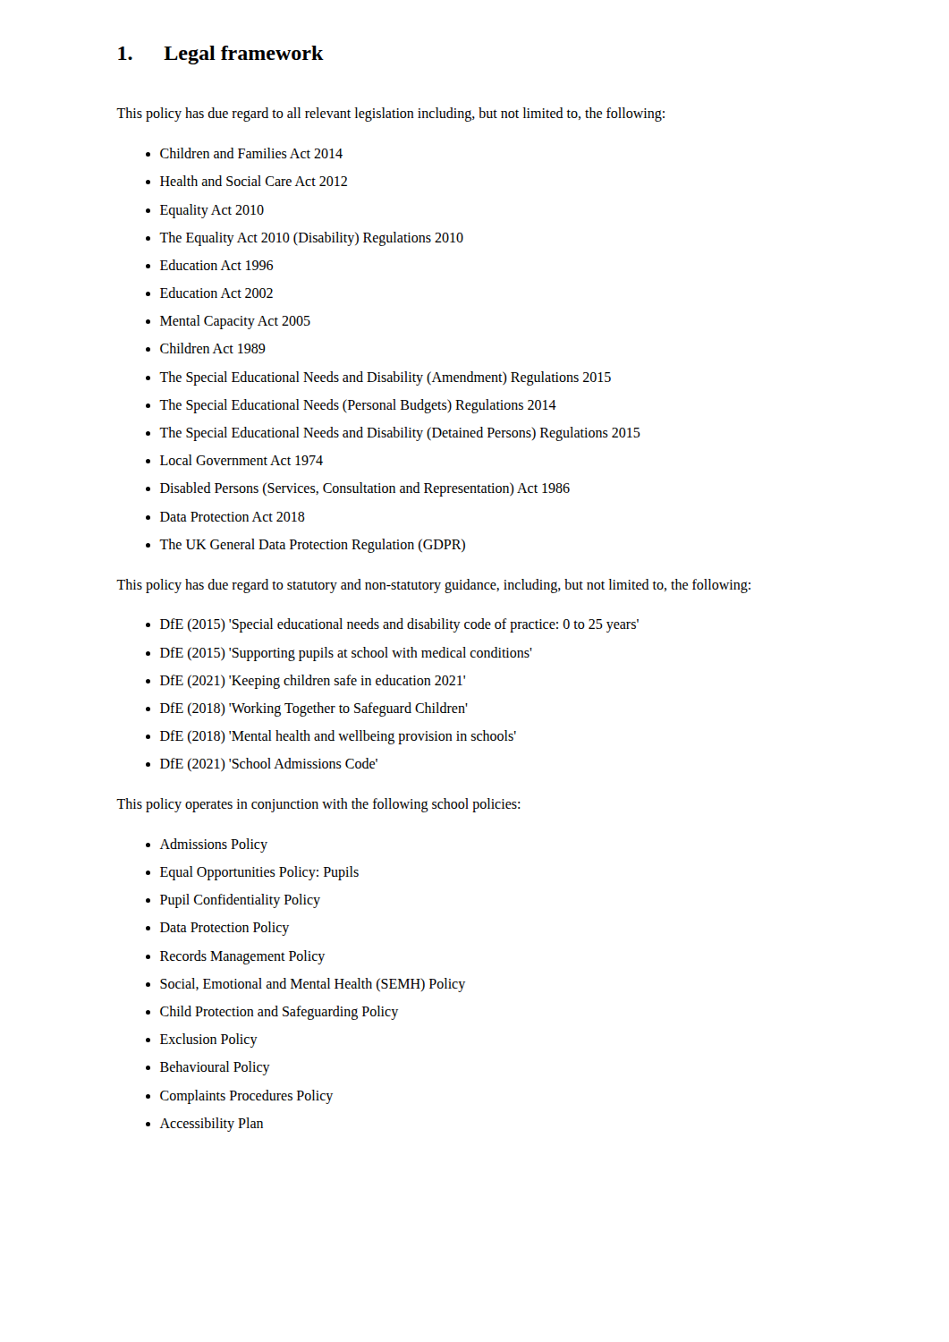1. Legal framework
This policy has due regard to all relevant legislation including, but not limited to, the following:
Children and Families Act 2014
Health and Social Care Act 2012
Equality Act 2010
The Equality Act 2010 (Disability) Regulations 2010
Education Act 1996
Education Act 2002
Mental Capacity Act 2005
Children Act 1989
The Special Educational Needs and Disability (Amendment) Regulations 2015
The Special Educational Needs (Personal Budgets) Regulations 2014
The Special Educational Needs and Disability (Detained Persons) Regulations 2015
Local Government Act 1974
Disabled Persons (Services, Consultation and Representation) Act 1986
Data Protection Act 2018
The UK General Data Protection Regulation (GDPR)
This policy has due regard to statutory and non-statutory guidance, including, but not limited to, the following:
DfE (2015) 'Special educational needs and disability code of practice: 0 to 25 years'
DfE (2015) 'Supporting pupils at school with medical conditions'
DfE (2021) 'Keeping children safe in education 2021'
DfE (2018) 'Working Together to Safeguard Children'
DfE (2018) 'Mental health and wellbeing provision in schools'
DfE (2021) 'School Admissions Code'
This policy operates in conjunction with the following school policies:
Admissions Policy
Equal Opportunities Policy: Pupils
Pupil Confidentiality Policy
Data Protection Policy
Records Management Policy
Social, Emotional and Mental Health (SEMH) Policy
Child Protection and Safeguarding Policy
Exclusion Policy
Behavioural Policy
Complaints Procedures Policy
Accessibility Plan